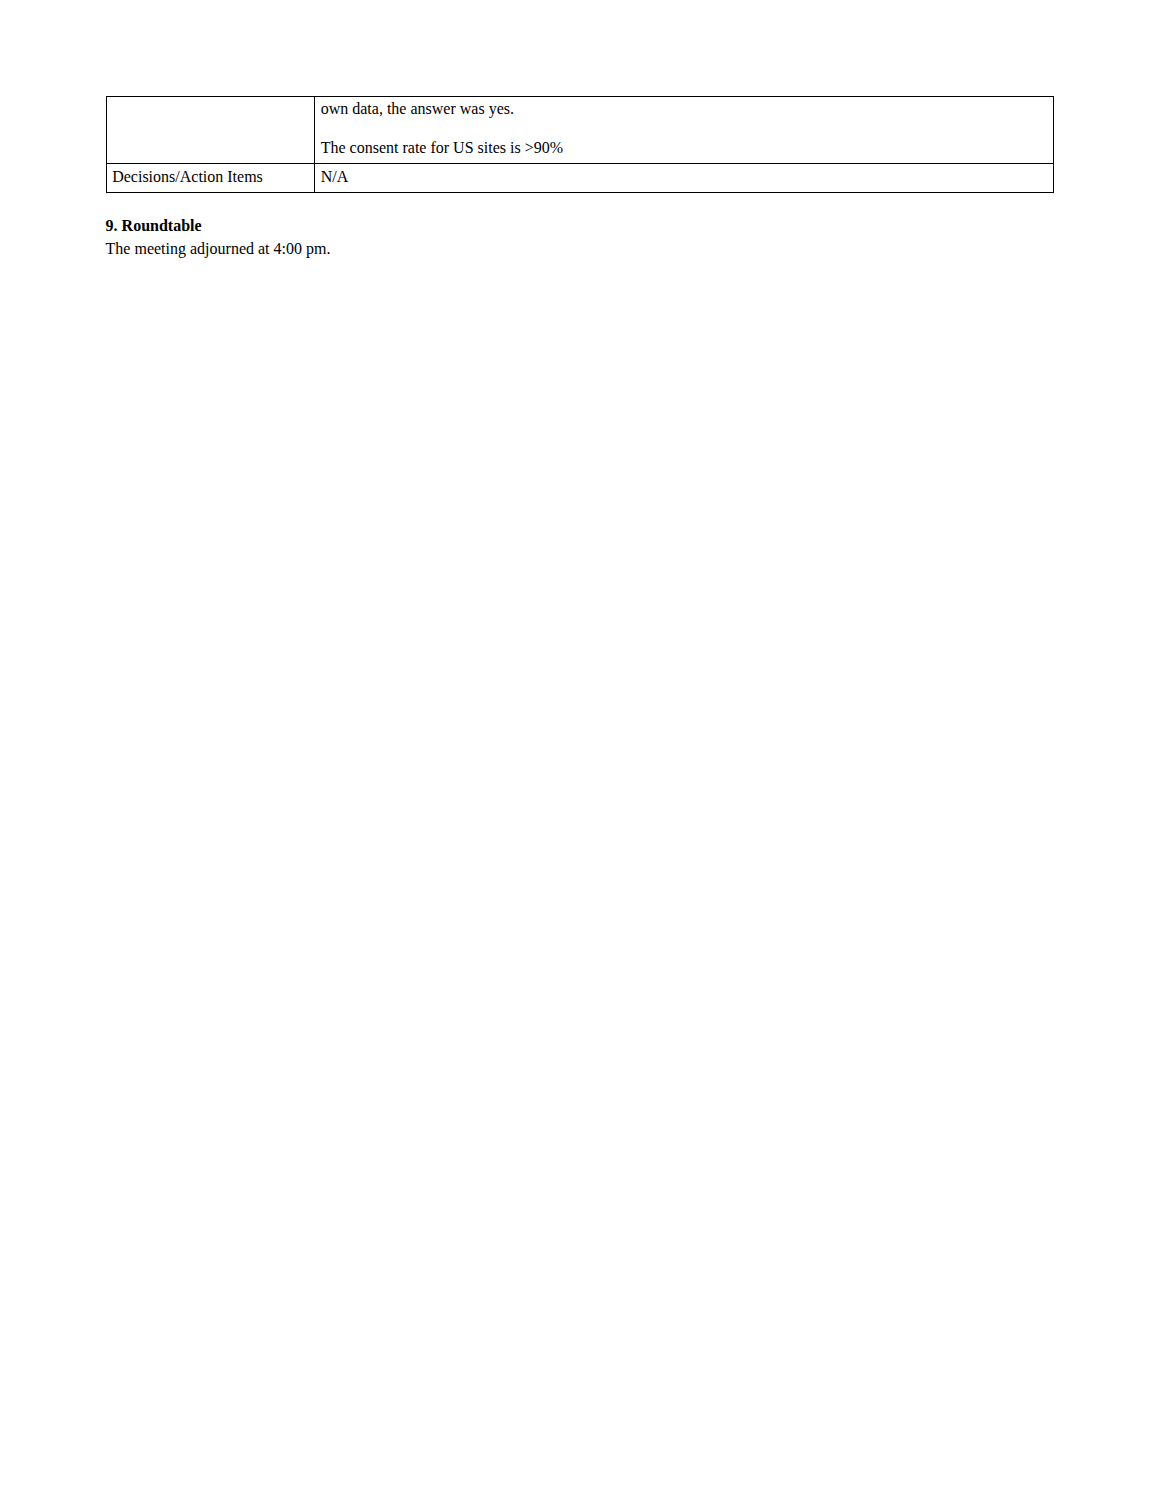| | own data, the answer was yes. The consent rate for US sites is >90% |
| Decisions/Action Items | N/A |
9. Roundtable
The meeting adjourned at 4:00 pm.